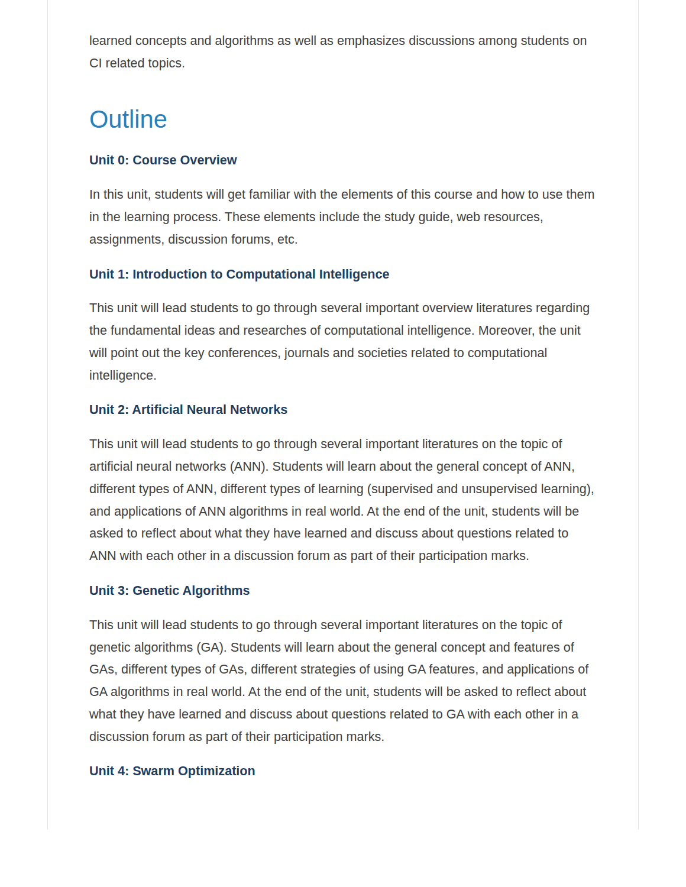learned concepts and algorithms as well as emphasizes discussions among students on CI related topics.
Outline
Unit 0: Course Overview
In this unit, students will get familiar with the elements of this course and how to use them in the learning process. These elements include the study guide, web resources, assignments, discussion forums, etc.
Unit 1: Introduction to Computational Intelligence
This unit will lead students to go through several important overview literatures regarding the fundamental ideas and researches of computational intelligence. Moreover, the unit will point out the key conferences, journals and societies related to computational intelligence.
Unit 2: Artificial Neural Networks
This unit will lead students to go through several important literatures on the topic of artificial neural networks (ANN). Students will learn about the general concept of ANN, different types of ANN, different types of learning (supervised and unsupervised learning), and applications of ANN algorithms in real world. At the end of the unit, students will be asked to reflect about what they have learned and discuss about questions related to ANN with each other in a discussion forum as part of their participation marks.
Unit 3: Genetic Algorithms
This unit will lead students to go through several important literatures on the topic of genetic algorithms (GA). Students will learn about the general concept and features of GAs, different types of GAs, different strategies of using GA features, and applications of GA algorithms in real world. At the end of the unit, students will be asked to reflect about what they have learned and discuss about questions related to GA with each other in a discussion forum as part of their participation marks.
Unit 4: Swarm Optimization